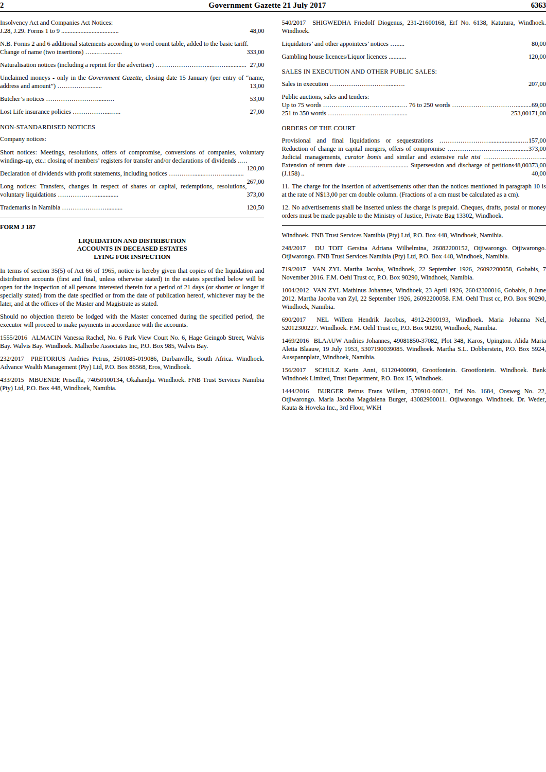2 Government Gazette 21 July 2017 6363
Insolvency Act and Companies Act Notices:
J.28, J.29. Forms 1 to 9 .................................... 48,00
N.B. Forms 2 and 6 additional statements according to word count table, added to the basic tariff.
Change of name (two insertions) …....…........... 333,00
Naturalisation notices (including a reprint for the advertiser) ……………………....……............. 27,00
Unclaimed moneys - only in the Government Gazette, closing date 15 January (per entry of “name, address and amount”) ……………........ 13,00
Butcher’s notices …………………….......…53,00
Lost Life insurance policies ……………....….. 27,00
Non-standardised notices
Company notices:
Short notices: Meetings, resolutions, offers of compromise, conversions of companies, voluntary windings-up, etc.: closing of members’ registers for transfer and/or declarations of dividends ..…120,00
Declaration of dividends with profit statements, including notices …………......………............. 267,00
Long notices: Transfers, changes in respect of shares or capital, redemptions, resolutions, voluntary liquidations ……………….............. 373,00
Trademarks in Namibia ………………….......... 120,50
FORM J 187
Liquidation and Distribution
Accounts in Deceased Estates
Lying for Inspection
In terms of section 35(5) of Act 66 of 1965, notice is hereby given that copies of the liquidation and distribution accounts (first and final, unless otherwise stated) in the estates specified below will be open for the inspection of all persons interested therein for a period of 21 days (or shorter or longer if specially stated) from the date specified or from the date of publication hereof, whichever may be the later, and at the offices of the Master and Magistrate as stated.
Should no objection thereto be lodged with the Master concerned during the specified period, the executor will proceed to make payments in accordance with the accounts.
1555/2016 ALMACIN Vanessa Rachel, No. 6 Park View Court No. 6, Hage Geingob Street, Walvis Bay. Walvis Bay. Windhoek. Malherbe Associates Inc, P.O. Box 985, Walvis Bay.
232/2017 PRETORIUS Andries Petrus, 2501085-019086, Durbanville, South Africa. Windhoek. Advance Wealth Management (Pty) Ltd, P.O. Box 86568, Eros, Windhoek.
433/2015 MBUENDE Priscilla, 74050100134, Okahandja. Windhoek. FNB Trust Services Namibia (Pty) Ltd, P.O. Box 448, Windhoek, Namibia.
540/2017 SHIGWEDHA Friedolf Diogenus, 231-21600168, Erf No. 6138, Katutura, Windhoek. Windhoek.
Liquidators’ and other appointees’ notices …..... 80,00
Gambling house licences/Liquor licences ........... 120,00
Sales in execution and other public sales:
Sales in execution ………………………......…. 207,00
Public auctions, sales and tenders:
Up to 75 words ……………………..…….......…69,00 76 to 250 words ………………………….......... 171,00 251 to 350 words …………………….……......... 253,00
Orders of the Court
Provisional and final liquidations or sequestrations ……………………...................…. 157,00 Reduction of change in capital mergers, offers of compromise …………………………........... 373,00 Judicial managements, curator bonis and similar and extensive rule nisi ………………………... 373,00 Extension of return date ………………….......... 48,00 Supersession and discharge of petitions (J.158) .. 40,00
11. The charge for the insertion of advertisements other than the notices mentioned in paragraph 10 is at the rate of N$13,00 per cm double column. (Fractions of a cm must be calculated as a cm).
12. No advertisements shall be inserted unless the charge is prepaid. Cheques, drafts, postal or money orders must be made payable to the Ministry of Justice, Private Bag 13302, Windhoek.
Windhoek. FNB Trust Services Namibia (Pty) Ltd, P.O. Box 448, Windhoek, Namibia.
248/2017 DU TOIT Gersina Adriana Wilhelmina, 26082200152, Otjiwarongo. Otjiwarongo. Otjiwarongo. FNB Trust Services Namibia (Pty) Ltd, P.O. Box 448, Windhoek, Namibia.
719/2017 VAN ZYL Martha Jacoba, Windhoek, 22 September 1926, 26092200058, Gobabis, 7 November 2016. F.M. Oehl Trust cc, P.O. Box 90290, Windhoek, Namibia.
1004/2012 VAN ZYL Mathinus Johannes, Windhoek, 23 April 1926, 26042300016, Gobabis, 8 June 2012. Martha Jacoba van Zyl, 22 September 1926, 26092200058. F.M. Oehl Trust cc, P.O. Box 90290, Windhoek, Namibia.
690/2017 NEL Willem Hendrik Jacobus, 4912-2900193, Windhoek. Maria Johanna Nel, 52012300227. Windhoek. F.M. Oehl Trust cc, P.O. Box 90290, Windhoek, Namibia.
1469/2016 BLAAUW Andries Johannes, 49081850-37082, Plot 348, Karos, Upington. Alida Maria Aletta Blaauw, 19 July 1953, 5307190039085. Windhoek. Martha S.L. Dobberstein, P.O. Box 5924, Ausspannplatz, Windhoek, Namibia.
156/2017 SCHULZ Karin Anni, 61120400090, Grootfontein. Grootfontein. Windhoek. Bank Windhoek Limited, Trust Department, P.O. Box 15, Windhoek.
1444/2016 BURGER Petrus Frans Willem, 370910-00021, Erf No. 1684, Oosweg No. 22, Otjiwarongo. Maria Jacoba Magdalena Burger, 43082900011. Otjiwarongo. Windhoek. Dr. Weder, Kauta & Hoveka Inc., 3rd Floor, WKH